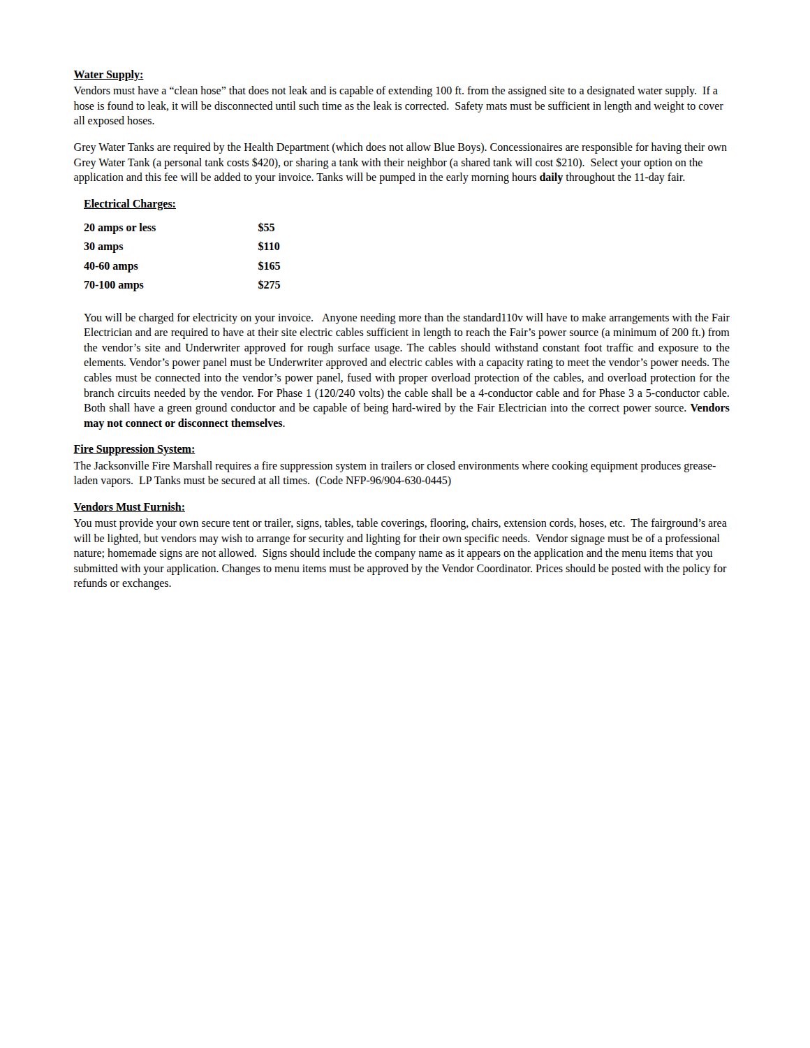Water Supply:
Vendors must have a “clean hose” that does not leak and is capable of extending 100 ft. from the assigned site to a designated water supply. If a hose is found to leak, it will be disconnected until such time as the leak is corrected. Safety mats must be sufficient in length and weight to cover all exposed hoses.
Grey Water Tanks are required by the Health Department (which does not allow Blue Boys). Concessionaires are responsible for having their own Grey Water Tank (a personal tank costs $420), or sharing a tank with their neighbor (a shared tank will cost $210). Select your option on the application and this fee will be added to your invoice. Tanks will be pumped in the early morning hours daily throughout the 11-day fair.
Electrical Charges:
| 20 amps or less | $55 |
| 30 amps | $110 |
| 40-60 amps | $165 |
| 70-100 amps | $275 |
You will be charged for electricity on your invoice. Anyone needing more than the standard110v will have to make arrangements with the Fair Electrician and are required to have at their site electric cables sufficient in length to reach the Fair’s power source (a minimum of 200 ft.) from the vendor’s site and Underwriter approved for rough surface usage. The cables should withstand constant foot traffic and exposure to the elements. Vendor’s power panel must be Underwriter approved and electric cables with a capacity rating to meet the vendor’s power needs. The cables must be connected into the vendor’s power panel, fused with proper overload protection of the cables, and overload protection for the branch circuits needed by the vendor. For Phase 1 (120/240 volts) the cable shall be a 4-conductor cable and for Phase 3 a 5-conductor cable. Both shall have a green ground conductor and be capable of being hard-wired by the Fair Electrician into the correct power source. Vendors may not connect or disconnect themselves.
Fire Suppression System:
The Jacksonville Fire Marshall requires a fire suppression system in trailers or closed environments where cooking equipment produces grease-laden vapors. LP Tanks must be secured at all times. (Code NFP-96/904-630-0445)
Vendors Must Furnish:
You must provide your own secure tent or trailer, signs, tables, table coverings, flooring, chairs, extension cords, hoses, etc. The fairground’s area will be lighted, but vendors may wish to arrange for security and lighting for their own specific needs. Vendor signage must be of a professional nature; homemade signs are not allowed. Signs should include the company name as it appears on the application and the menu items that you submitted with your application. Changes to menu items must be approved by the Vendor Coordinator. Prices should be posted with the policy for refunds or exchanges.